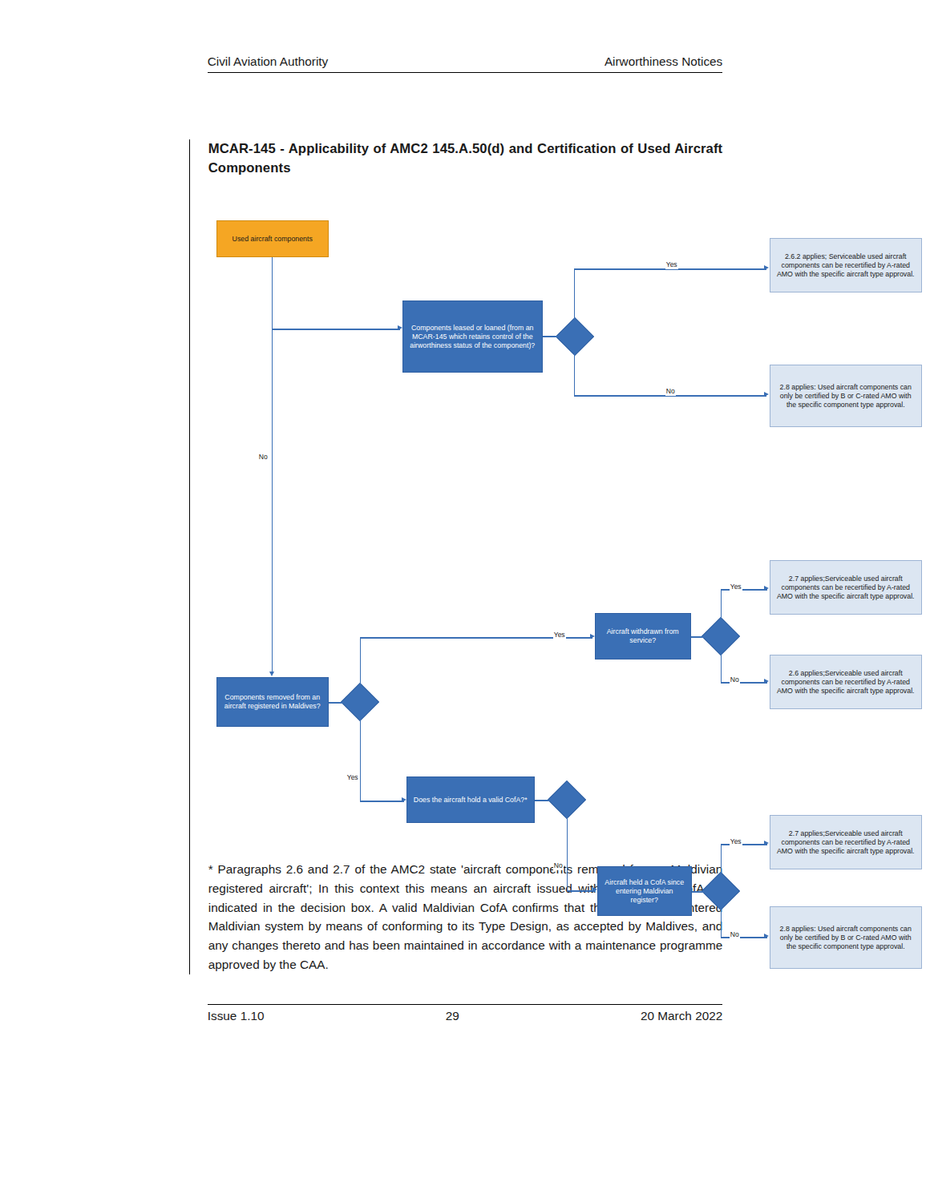Civil Aviation Authority Airworthiness Notices
MCAR-145 - Applicability of AMC2 145.A.50(d) and Certification of Used Aircraft Components
Used aircraft components
Components leased or loaned (from an MCAR-145 which retains control of the airworthiness status of the component)?
Yes
No
2.6.2 applies; Serviceable used aircraft components can be recertified by A-rated AMO with the specific aircraft type approval.
2.8 applies: Used aircraft components can only be certified by B or C-rated AMO with the specific component type approval.
No
Components removed from an aircraft registered in Maldives?
Yes
Yes
Aircraft withdrawn from service?
Yes
No
2.7 applies;Serviceable used aircraft components can be recertified by A-rated AMO with the specific aircraft type approval.
2.6 applies;Serviceable used aircraft components can be recertified by A-rated AMO with the specific aircraft type approval.
Does the aircraft hold a valid CofA?*
No
Aircraft held a CofA since entering Maldivian register?
Yes
No
2.7 applies;Serviceable used aircraft components can be recertified by A-rated AMO with the specific aircraft type approval.
2.8 applies: Used aircraft components can only be certified by B or C-rated AMO with the specific component type approval.
* Paragraphs 2.6 and 2.7 of the AMC2 state 'aircraft components removed from a Maldivian registered aircraft'; In this context this means an aircraft issued with a Maldivian CofA as indicated in the decision box. A valid Maldivian CofA confirms that the aircraft has entered Maldivian system by means of conforming to its Type Design, as accepted by Maldives, and any changes thereto and has been maintained in accordance with a maintenance programme approved by the CAA.
Issue 1.10 29 20 March 2022